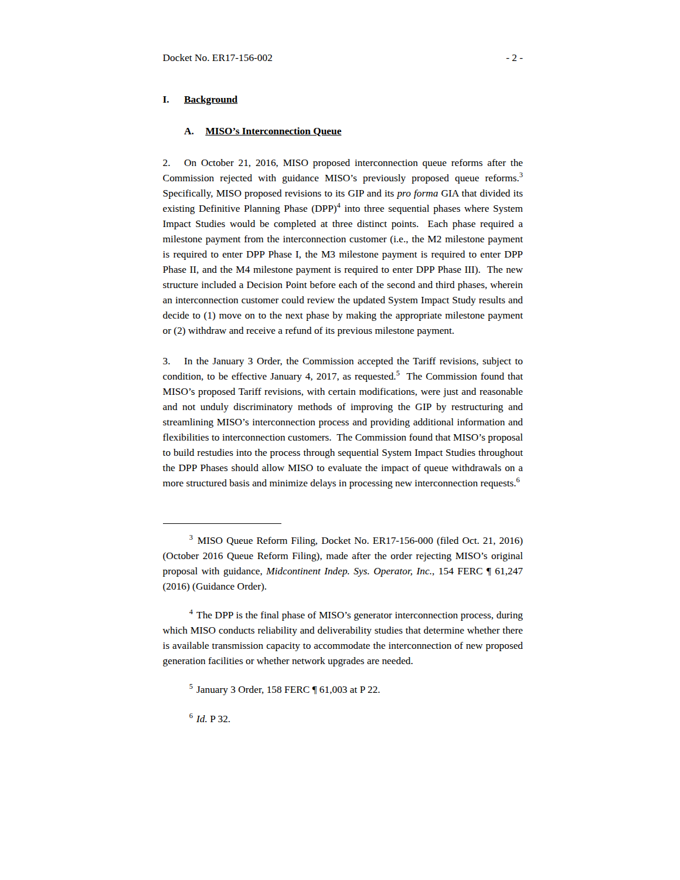Docket No. ER17-156-002 - 2 -
I. Background
A. MISO’s Interconnection Queue
2. On October 21, 2016, MISO proposed interconnection queue reforms after the Commission rejected with guidance MISO’s previously proposed queue reforms.3 Specifically, MISO proposed revisions to its GIP and its pro forma GIA that divided its existing Definitive Planning Phase (DPP)4 into three sequential phases where System Impact Studies would be completed at three distinct points. Each phase required a milestone payment from the interconnection customer (i.e., the M2 milestone payment is required to enter DPP Phase I, the M3 milestone payment is required to enter DPP Phase II, and the M4 milestone payment is required to enter DPP Phase III). The new structure included a Decision Point before each of the second and third phases, wherein an interconnection customer could review the updated System Impact Study results and decide to (1) move on to the next phase by making the appropriate milestone payment or (2) withdraw and receive a refund of its previous milestone payment.
3. In the January 3 Order, the Commission accepted the Tariff revisions, subject to condition, to be effective January 4, 2017, as requested.5 The Commission found that MISO’s proposed Tariff revisions, with certain modifications, were just and reasonable and not unduly discriminatory methods of improving the GIP by restructuring and streamlining MISO’s interconnection process and providing additional information and flexibilities to interconnection customers. The Commission found that MISO’s proposal to build restudies into the process through sequential System Impact Studies throughout the DPP Phases should allow MISO to evaluate the impact of queue withdrawals on a more structured basis and minimize delays in processing new interconnection requests.6
3 MISO Queue Reform Filing, Docket No. ER17-156-000 (filed Oct. 21, 2016) (October 2016 Queue Reform Filing), made after the order rejecting MISO’s original proposal with guidance, Midcontinent Indep. Sys. Operator, Inc., 154 FERC ¶ 61,247 (2016) (Guidance Order).
4 The DPP is the final phase of MISO’s generator interconnection process, during which MISO conducts reliability and deliverability studies that determine whether there is available transmission capacity to accommodate the interconnection of new proposed generation facilities or whether network upgrades are needed.
5 January 3 Order, 158 FERC ¶ 61,003 at P 22.
6 Id. P 32.